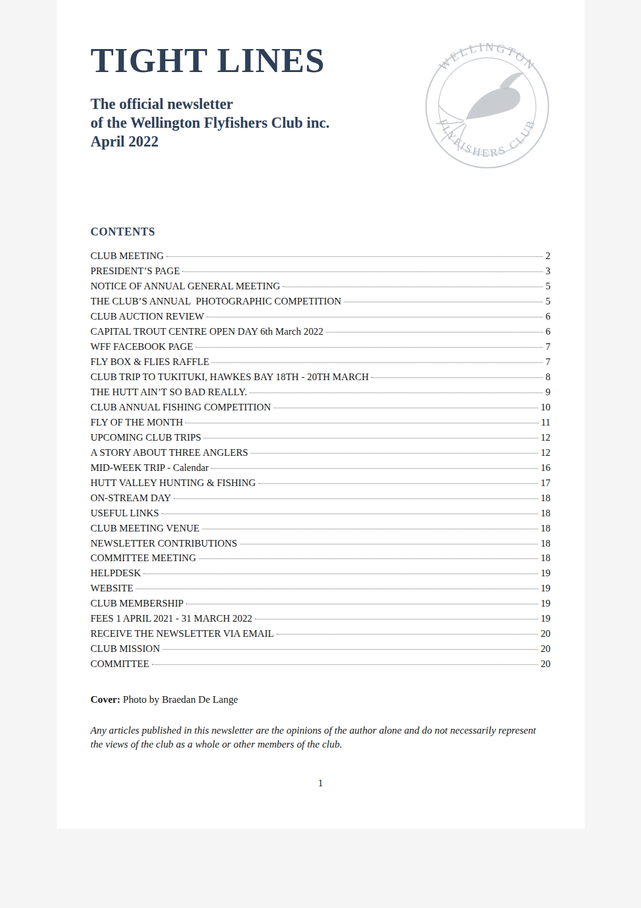WELLINGTON FLYFISHERS CLUB Est. 1984
TIGHT LINES
The official newsletter
of the Wellington Flyfishers Club inc.
April 2022
CONTENTS
CLUB MEETING 2
PRESIDENT’S PAGE 3
NOTICE OF ANNUAL GENERAL MEETING 5
THE CLUB’S ANNUAL PHOTOGRAPHIC COMPETITION 5
CLUB AUCTION REVIEW 6
CAPITAL TROUT CENTRE OPEN DAY 6th March 2022 6
WFF FACEBOOK PAGE 7
FLY BOX & FLIES RAFFLE 7
CLUB TRIP TO TUKITUKI, HAWKES BAY 18TH - 20TH MARCH 8
THE HUTT AIN’T SO BAD REALLY. 9
CLUB ANNUAL FISHING COMPETITION 10
FLY OF THE MONTH 11
UPCOMING CLUB TRIPS 12
A STORY ABOUT THREE ANGLERS 12
MID-WEEK TRIP - Calendar 16
HUTT VALLEY HUNTING & FISHING 17
ON-STREAM DAY 18
USEFUL LINKS 18
CLUB MEETING VENUE 18
NEWSLETTER CONTRIBUTIONS 18
COMMITTEE MEETING 18
HELPDESK 19
WEBSITE 19
CLUB MEMBERSHIP 19
FEES 1 APRIL 2021 - 31 MARCH 2022 19
RECEIVE THE NEWSLETTER VIA EMAIL 20
CLUB MISSION 20
COMMITTEE 20
Cover: Photo by Braedan De Lange
Any articles published in this newsletter are the opinions of the author alone and do not necessarily represent the views of the club as a whole or other members of the club.
1